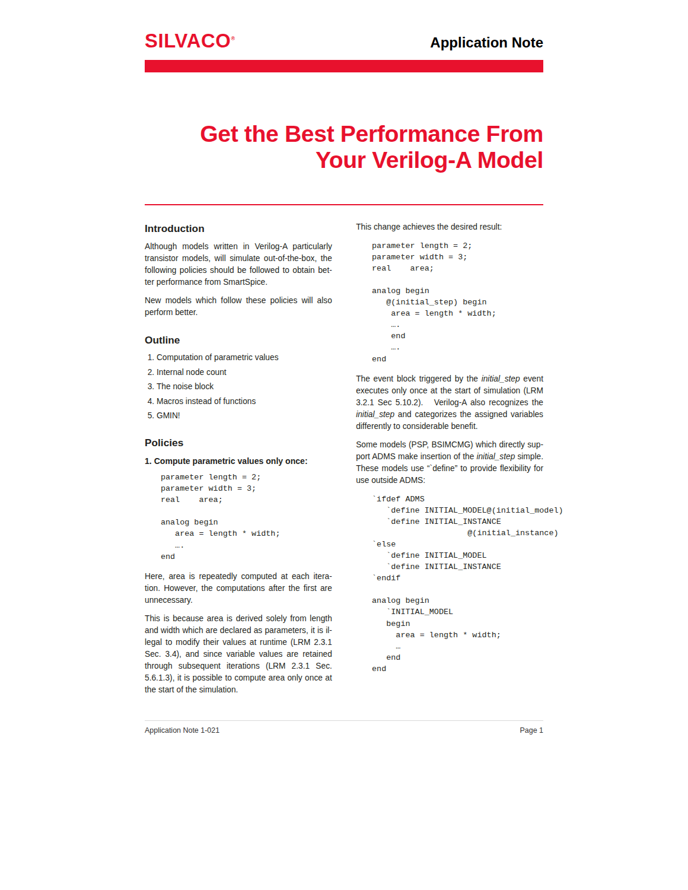SILVACO®
Application Note
Get the Best Performance From
Your Verilog-A Model
Introduction
Although models written in Verilog-A particularly transistor models, will simulate out-of-the-box, the following policies should be followed to obtain better performance from SmartSpice.
New models which follow these policies will also perform better.
Outline
Computation of parametric values
Internal node count
The noise block
Macros instead of functions
GMIN!
Policies
1. Compute parametric values only once:
parameter length = 2;
parameter width = 3;
real    area;

analog begin
   area = length * width;
   ….
end
Here, area is repeatedly computed at each iteration. However, the computations after the first are unnecessary.
This is because area is derived solely from length and width which are declared as parameters, it is illegal to modify their values at runtime (LRM 2.3.1 Sec. 3.4), and since variable values are retained through subsequent iterations (LRM 2.3.1 Sec. 5.6.1.3), it is possible to compute area only once at the start of the simulation.
This change achieves the desired result:
parameter length = 2;
parameter width = 3;
real    area;

analog begin
   @(initial_step) begin
    area = length * width;
    ….
    end
    ….
end
The event block triggered by the initial_step event executes only once at the start of simulation (LRM 3.2.1 Sec 5.10.2). Verilog-A also recognizes the initial_step and categorizes the assigned variables differently to considerable benefit.
Some models (PSP, BSIMCMG) which directly support ADMS make insertion of the initial_step simple. These models use “`define” to provide flexibility for use outside ADMS:
`ifdef ADMS
   `define INITIAL_MODEL@(initial_model)
   `define INITIAL_INSTANCE
                    @(initial_instance)
`else
   `define INITIAL_MODEL
   `define INITIAL_INSTANCE
`endif

analog begin
   `INITIAL_MODEL
   begin
     area = length * width;
     …
   end
end
Application Note 1-021 Page 1